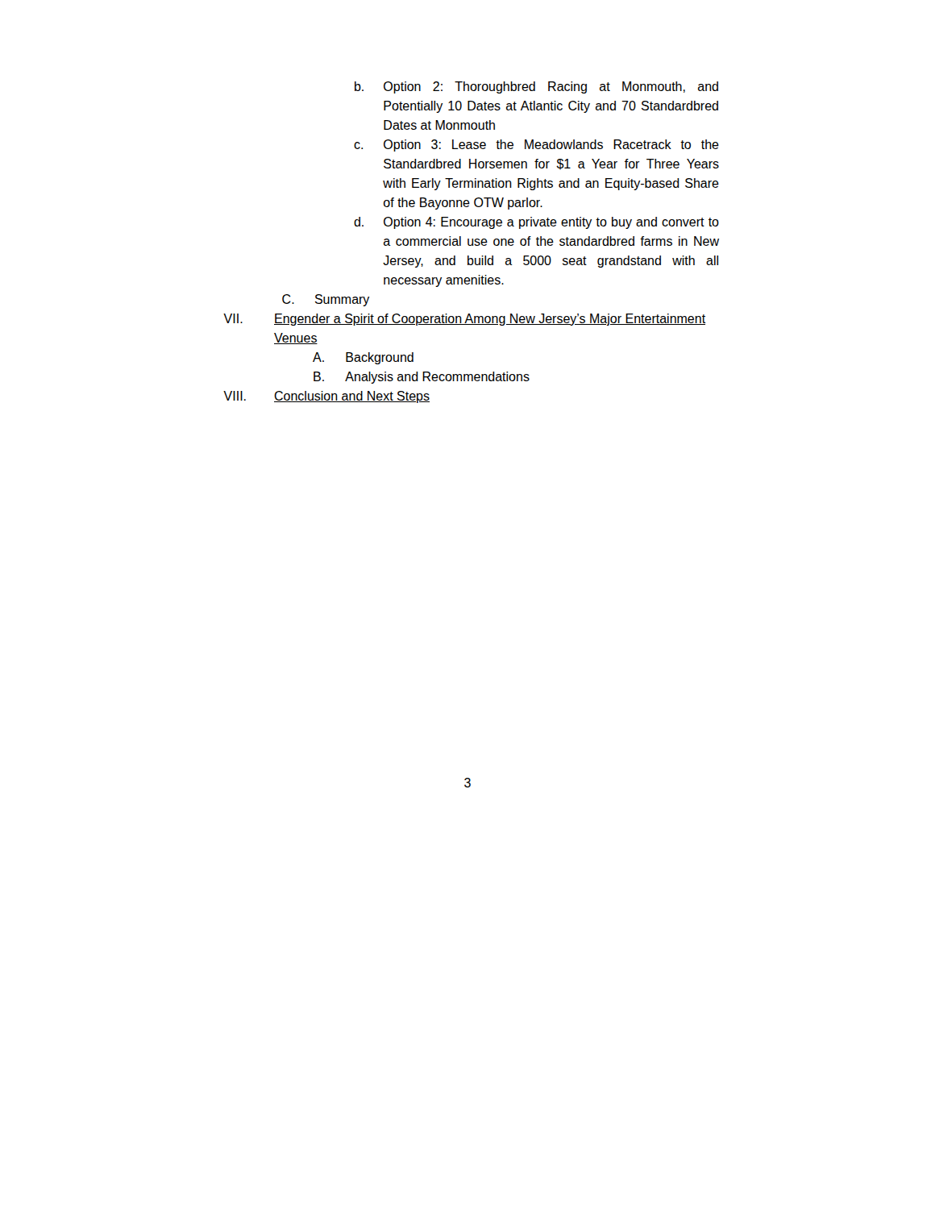b. Option 2: Thoroughbred Racing at Monmouth, and Potentially 10 Dates at Atlantic City and 70 Standardbred Dates at Monmouth
c. Option 3: Lease the Meadowlands Racetrack to the Standardbred Horsemen for $1 a Year for Three Years with Early Termination Rights and an Equity-based Share of the Bayonne OTW parlor.
d. Option 4: Encourage a private entity to buy and convert to a commercial use one of the standardbred farms in New Jersey, and build a 5000 seat grandstand with all necessary amenities.
C. Summary
VII. Engender a Spirit of Cooperation Among New Jersey’s Major Entertainment Venues
A. Background
B. Analysis and Recommendations
VIII. Conclusion and Next Steps
3